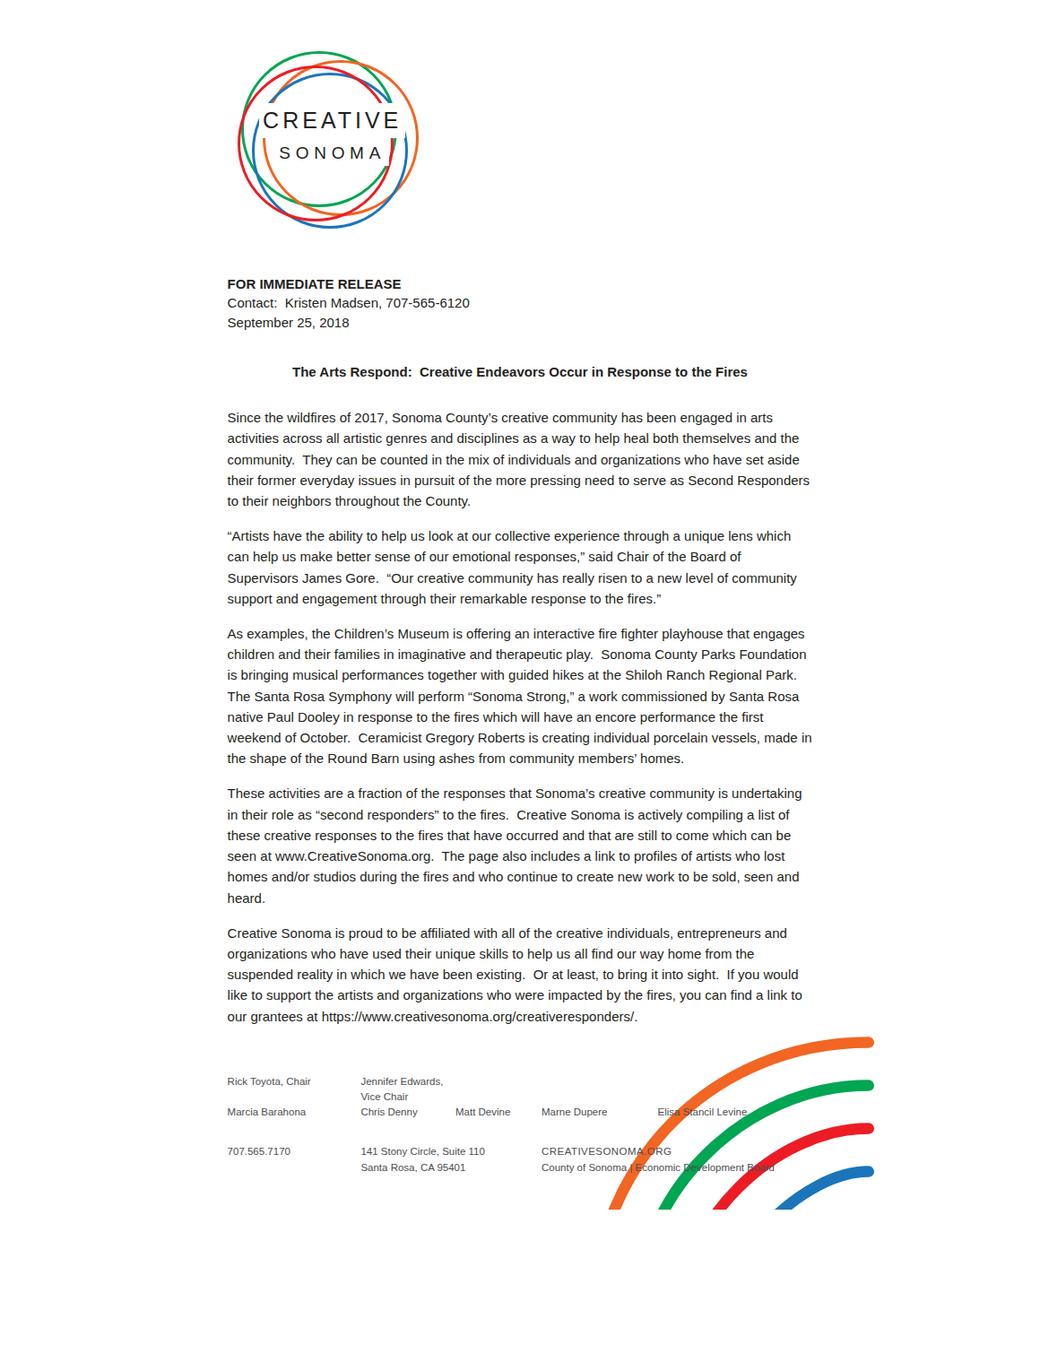CREATIVE
SONOMA
FOR IMMEDIATE RELEASE
Contact: Kristen Madsen, 707-565-6120
September 25, 2018
The Arts Respond: Creative Endeavors Occur in Response to the Fires
Since the wildfires of 2017, Sonoma County’s creative community has been engaged in arts activities across all artistic genres and disciplines as a way to help heal both themselves and the community. They can be counted in the mix of individuals and organizations who have set aside their former everyday issues in pursuit of the more pressing need to serve as Second Responders to their neighbors throughout the County.
“Artists have the ability to help us look at our collective experience through a unique lens which can help us make better sense of our emotional responses,” said Chair of the Board of Supervisors James Gore. “Our creative community has really risen to a new level of community support and engagement through their remarkable response to the fires.”
As examples, the Children’s Museum is offering an interactive fire fighter playhouse that engages children and their families in imaginative and therapeutic play. Sonoma County Parks Foundation is bringing musical performances together with guided hikes at the Shiloh Ranch Regional Park. The Santa Rosa Symphony will perform “Sonoma Strong,” a work commissioned by Santa Rosa native Paul Dooley in response to the fires which will have an encore performance the first weekend of October. Ceramicist Gregory Roberts is creating individual porcelain vessels, made in the shape of the Round Barn using ashes from community members’ homes.
These activities are a fraction of the responses that Sonoma’s creative community is undertaking in their role as “second responders” to the fires. Creative Sonoma is actively compiling a list of these creative responses to the fires that have occurred and that are still to come which can be seen at www.CreativeSonoma.org. The page also includes a link to profiles of artists who lost homes and/or studios during the fires and who continue to create new work to be sold, seen and heard.
Creative Sonoma is proud to be affiliated with all of the creative individuals, entrepreneurs and organizations who have used their unique skills to help us all find our way home from the suspended reality in which we have been existing. Or at least, to bring it into sight. If you would like to support the artists and organizations who were impacted by the fires, you can find a link to our grantees at https://www.creativesonoma.org/creativeresponders/.
Rick Toyota, Chair
Jennifer Edwards, Vice Chair
Marcia Barahona
Chris Denny
Matt Devine
Marne Dupere
Elisa Stancil Levine
707.565.7170
141 Stony Circle, Suite 110
CREATIVESONOMA.ORG
Santa Rosa, CA 95401
County of Sonoma | Economic Development Board